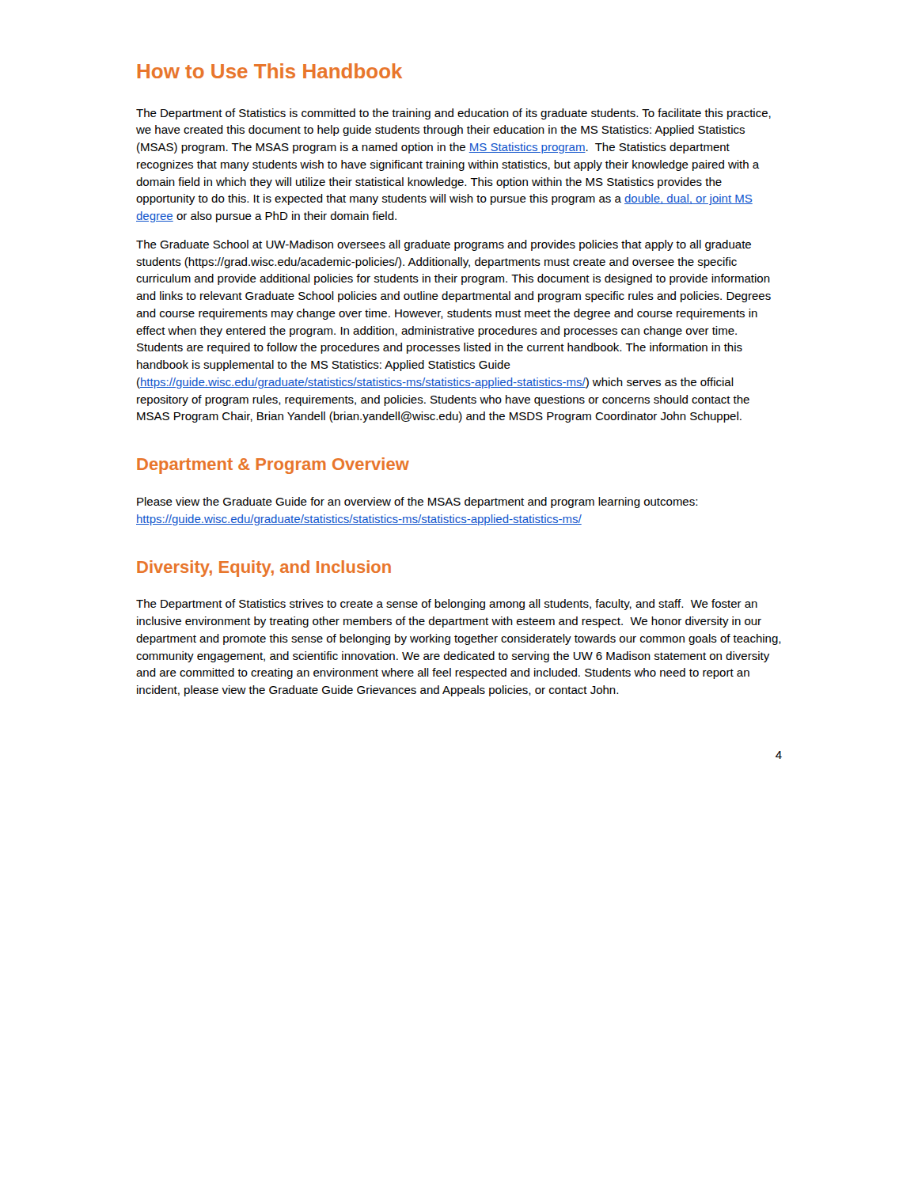How to Use This Handbook
The Department of Statistics is committed to the training and education of its graduate students. To facilitate this practice, we have created this document to help guide students through their education in the MS Statistics: Applied Statistics (MSAS) program. The MSAS program is a named option in the MS Statistics program. The Statistics department recognizes that many students wish to have significant training within statistics, but apply their knowledge paired with a domain field in which they will utilize their statistical knowledge. This option within the MS Statistics provides the opportunity to do this. It is expected that many students will wish to pursue this program as a double, dual, or joint MS degree or also pursue a PhD in their domain field.
The Graduate School at UW-Madison oversees all graduate programs and provides policies that apply to all graduate students (https://grad.wisc.edu/academic-policies/). Additionally, departments must create and oversee the specific curriculum and provide additional policies for students in their program. This document is designed to provide information and links to relevant Graduate School policies and outline departmental and program specific rules and policies. Degrees and course requirements may change over time. However, students must meet the degree and course requirements in effect when they entered the program. In addition, administrative procedures and processes can change over time. Students are required to follow the procedures and processes listed in the current handbook. The information in this handbook is supplemental to the MS Statistics: Applied Statistics Guide (https://guide.wisc.edu/graduate/statistics/statistics-ms/statistics-applied-statistics-ms/) which serves as the official repository of program rules, requirements, and policies. Students who have questions or concerns should contact the MSAS Program Chair, Brian Yandell (brian.yandell@wisc.edu) and the MSDS Program Coordinator John Schuppel.
Department & Program Overview
Please view the Graduate Guide for an overview of the MSAS department and program learning outcomes: https://guide.wisc.edu/graduate/statistics/statistics-ms/statistics-applied-statistics-ms/
Diversity, Equity, and Inclusion
The Department of Statistics strives to create a sense of belonging among all students, faculty, and staff. We foster an inclusive environment by treating other members of the department with esteem and respect. We honor diversity in our department and promote this sense of belonging by working together considerately towards our common goals of teaching, community engagement, and scientific innovation. We are dedicated to serving the UW 6 Madison statement on diversity and are committed to creating an environment where all feel respected and included. Students who need to report an incident, please view the Graduate Guide Grievances and Appeals policies, or contact John.
4